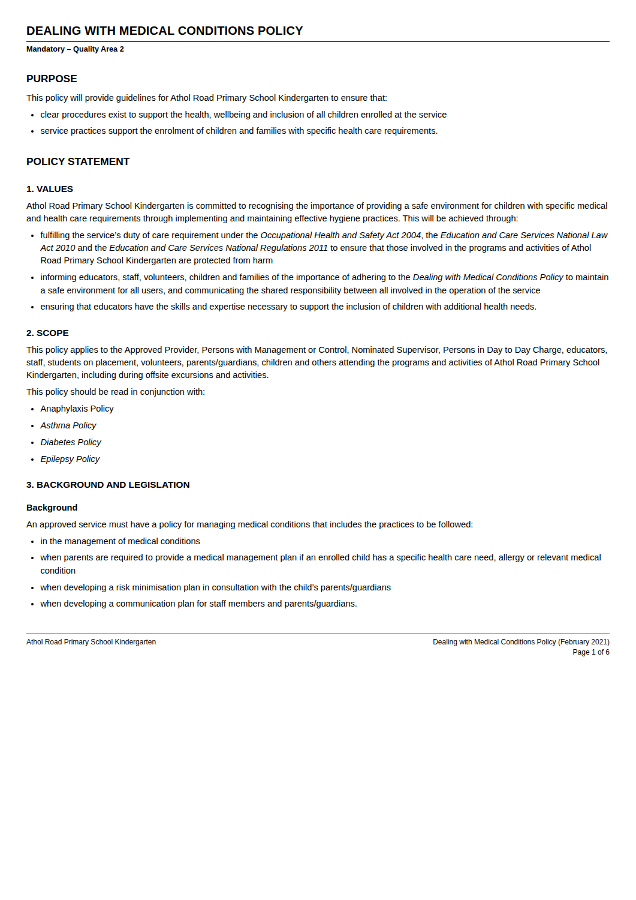DEALING WITH MEDICAL CONDITIONS POLICY
Mandatory – Quality Area 2
PURPOSE
This policy will provide guidelines for Athol Road Primary School Kindergarten to ensure that:
clear procedures exist to support the health, wellbeing and inclusion of all children enrolled at the service
service practices support the enrolment of children and families with specific health care requirements.
POLICY STATEMENT
1. VALUES
Athol Road Primary School Kindergarten is committed to recognising the importance of providing a safe environment for children with specific medical and health care requirements through implementing and maintaining effective hygiene practices. This will be achieved through:
fulfilling the service’s duty of care requirement under the Occupational Health and Safety Act 2004, the Education and Care Services National Law Act 2010 and the Education and Care Services National Regulations 2011 to ensure that those involved in the programs and activities of Athol Road Primary School Kindergarten are protected from harm
informing educators, staff, volunteers, children and families of the importance of adhering to the Dealing with Medical Conditions Policy to maintain a safe environment for all users, and communicating the shared responsibility between all involved in the operation of the service
ensuring that educators have the skills and expertise necessary to support the inclusion of children with additional health needs.
2. SCOPE
This policy applies to the Approved Provider, Persons with Management or Control, Nominated Supervisor, Persons in Day to Day Charge, educators, staff, students on placement, volunteers, parents/guardians, children and others attending the programs and activities of Athol Road Primary School Kindergarten, including during offsite excursions and activities.
This policy should be read in conjunction with:
Anaphylaxis Policy
Asthma Policy
Diabetes Policy
Epilepsy Policy
3. BACKGROUND AND LEGISLATION
Background
An approved service must have a policy for managing medical conditions that includes the practices to be followed:
in the management of medical conditions
when parents are required to provide a medical management plan if an enrolled child has a specific health care need, allergy or relevant medical condition
when developing a risk minimisation plan in consultation with the child’s parents/guardians
when developing a communication plan for staff members and parents/guardians.
Athol Road Primary School Kindergarten
Dealing with Medical Conditions Policy (February 2021)
Page 1 of 6